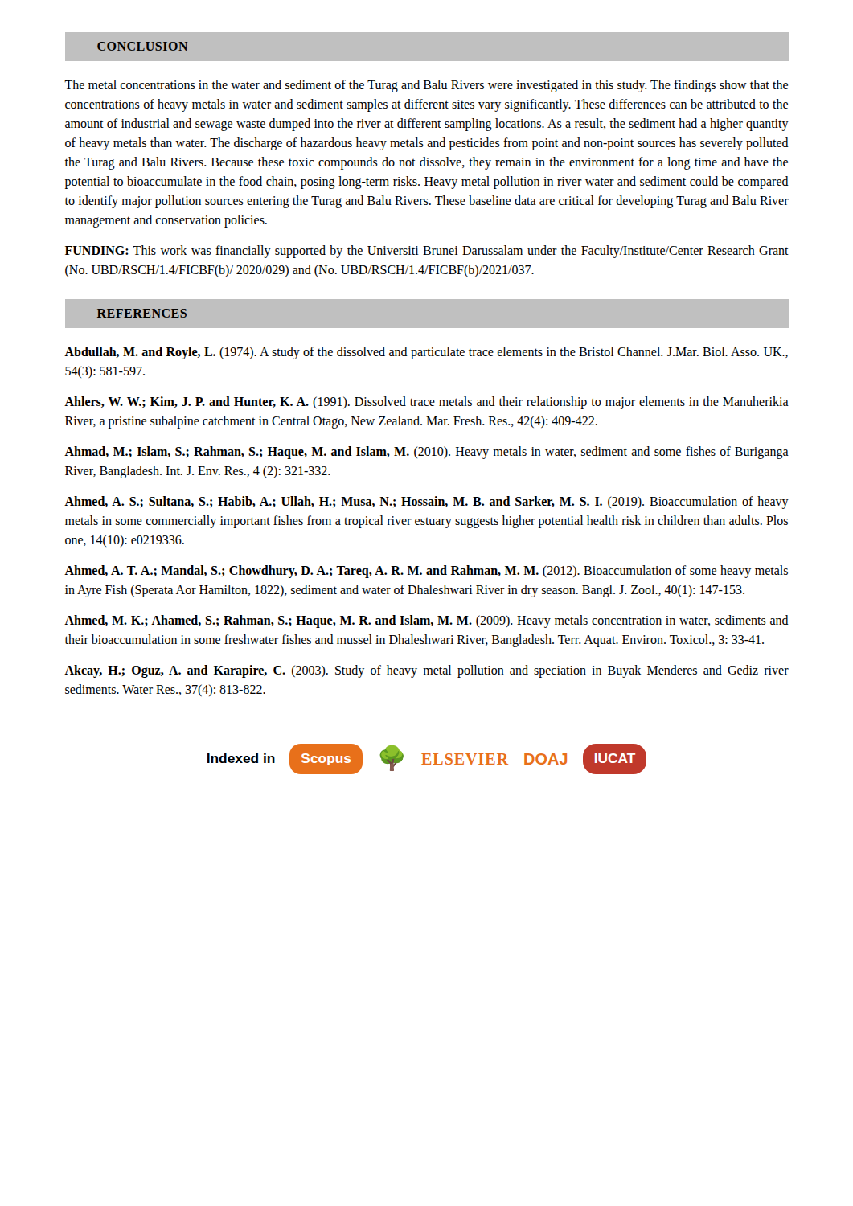CONCLUSION
The metal concentrations in the water and sediment of the Turag and Balu Rivers were investigated in this study. The findings show that the concentrations of heavy metals in water and sediment samples at different sites vary significantly. These differences can be attributed to the amount of industrial and sewage waste dumped into the river at different sampling locations. As a result, the sediment had a higher quantity of heavy metals than water. The discharge of hazardous heavy metals and pesticides from point and non-point sources has severely polluted the Turag and Balu Rivers. Because these toxic compounds do not dissolve, they remain in the environment for a long time and have the potential to bioaccumulate in the food chain, posing long-term risks. Heavy metal pollution in river water and sediment could be compared to identify major pollution sources entering the Turag and Balu Rivers. These baseline data are critical for developing Turag and Balu River management and conservation policies.
FUNDING: This work was financially supported by the Universiti Brunei Darussalam under the Faculty/Institute/Center Research Grant (No. UBD/RSCH/1.4/FICBF(b)/ 2020/029) and (No. UBD/RSCH/1.4/FICBF(b)/2021/037.
REFERENCES
Abdullah, M. and Royle, L. (1974). A study of the dissolved and particulate trace elements in the Bristol Channel. J.Mar. Biol. Asso. UK., 54(3): 581-597.
Ahlers, W. W.; Kim, J. P. and Hunter, K. A. (1991). Dissolved trace metals and their relationship to major elements in the Manuherikia River, a pristine subalpine catchment in Central Otago, New Zealand. Mar. Fresh. Res., 42(4): 409-422.
Ahmad, M.; Islam, S.; Rahman, S.; Haque, M. and Islam, M. (2010). Heavy metals in water, sediment and some fishes of Buriganga River, Bangladesh. Int. J. Env. Res., 4 (2): 321-332.
Ahmed, A. S.; Sultana, S.; Habib, A.; Ullah, H.; Musa, N.; Hossain, M. B. and Sarker, M. S. I. (2019). Bioaccumulation of heavy metals in some commercially important fishes from a tropical river estuary suggests higher potential health risk in children than adults. Plos one, 14(10): e0219336.
Ahmed, A. T. A.; Mandal, S.; Chowdhury, D. A.; Tareq, A. R. M. and Rahman, M. M. (2012). Bioaccumulation of some heavy metals in Ayre Fish (Sperata Aor Hamilton, 1822), sediment and water of Dhaleshwari River in dry season. Bangl. J. Zool., 40(1): 147-153.
Ahmed, M. K.; Ahamed, S.; Rahman, S.; Haque, M. R. and Islam, M. M. (2009). Heavy metals concentration in water, sediments and their bioaccumulation in some freshwater fishes and mussel in Dhaleshwari River, Bangladesh. Terr. Aquat. Environ. Toxicol., 3: 33-41.
Akcay, H.; Oguz, A. and Karapire, C. (2003). Study of heavy metal pollution and speciation in Buyak Menderes and Gediz river sediments. Water Res., 37(4): 813-822.
Indexed in Scopus 🌳 ELSEVIER DOAJ IUCAT